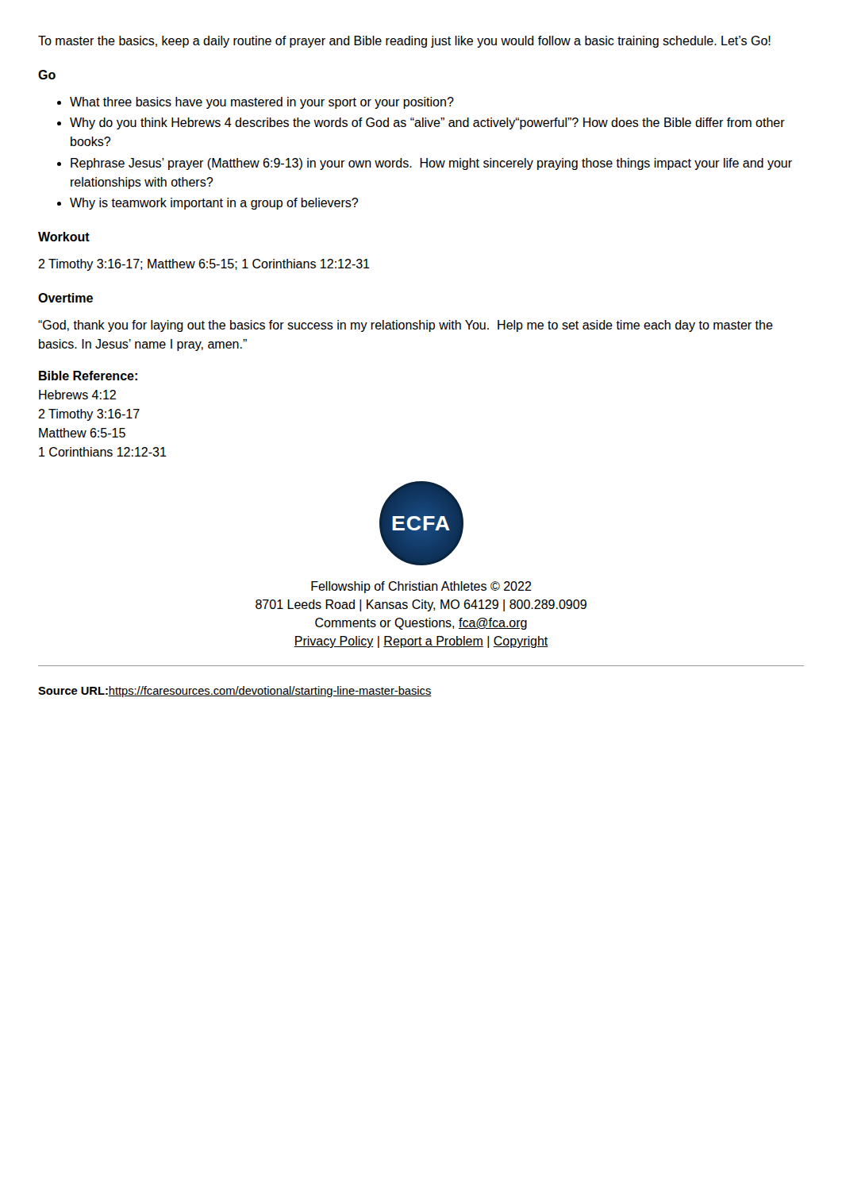To master the basics, keep a daily routine of prayer and Bible reading just like you would follow a basic training schedule. Let’s Go!
Go
What three basics have you mastered in your sport or your position?
Why do you think Hebrews 4 describes the words of God as “alive” and actively“powerful”? How does the Bible differ from other books?
Rephrase Jesus’ prayer (Matthew 6:9-13) in your own words. How might sincerely praying those things impact your life and your relationships with others?
Why is teamwork important in a group of believers?
Workout
2 Timothy 3:16-17; Matthew 6:5-15; 1 Corinthians 12:12-31
Overtime
“God, thank you for laying out the basics for success in my relationship with You. Help me to set aside time each day to master the basics. In Jesus’ name I pray, amen.”
Bible Reference:
Hebrews 4:12
2 Timothy 3:16-17
Matthew 6:5-15
1 Corinthians 12:12-31
ECFA
Fellowship of Christian Athletes © 2022
8701 Leeds Road | Kansas City, MO 64129 | 800.289.0909
Comments or Questions, fca@fca.org
Privacy Policy | Report a Problem | Copyright
Source URL: https://fcaresources.com/devotional/starting-line-master-basics